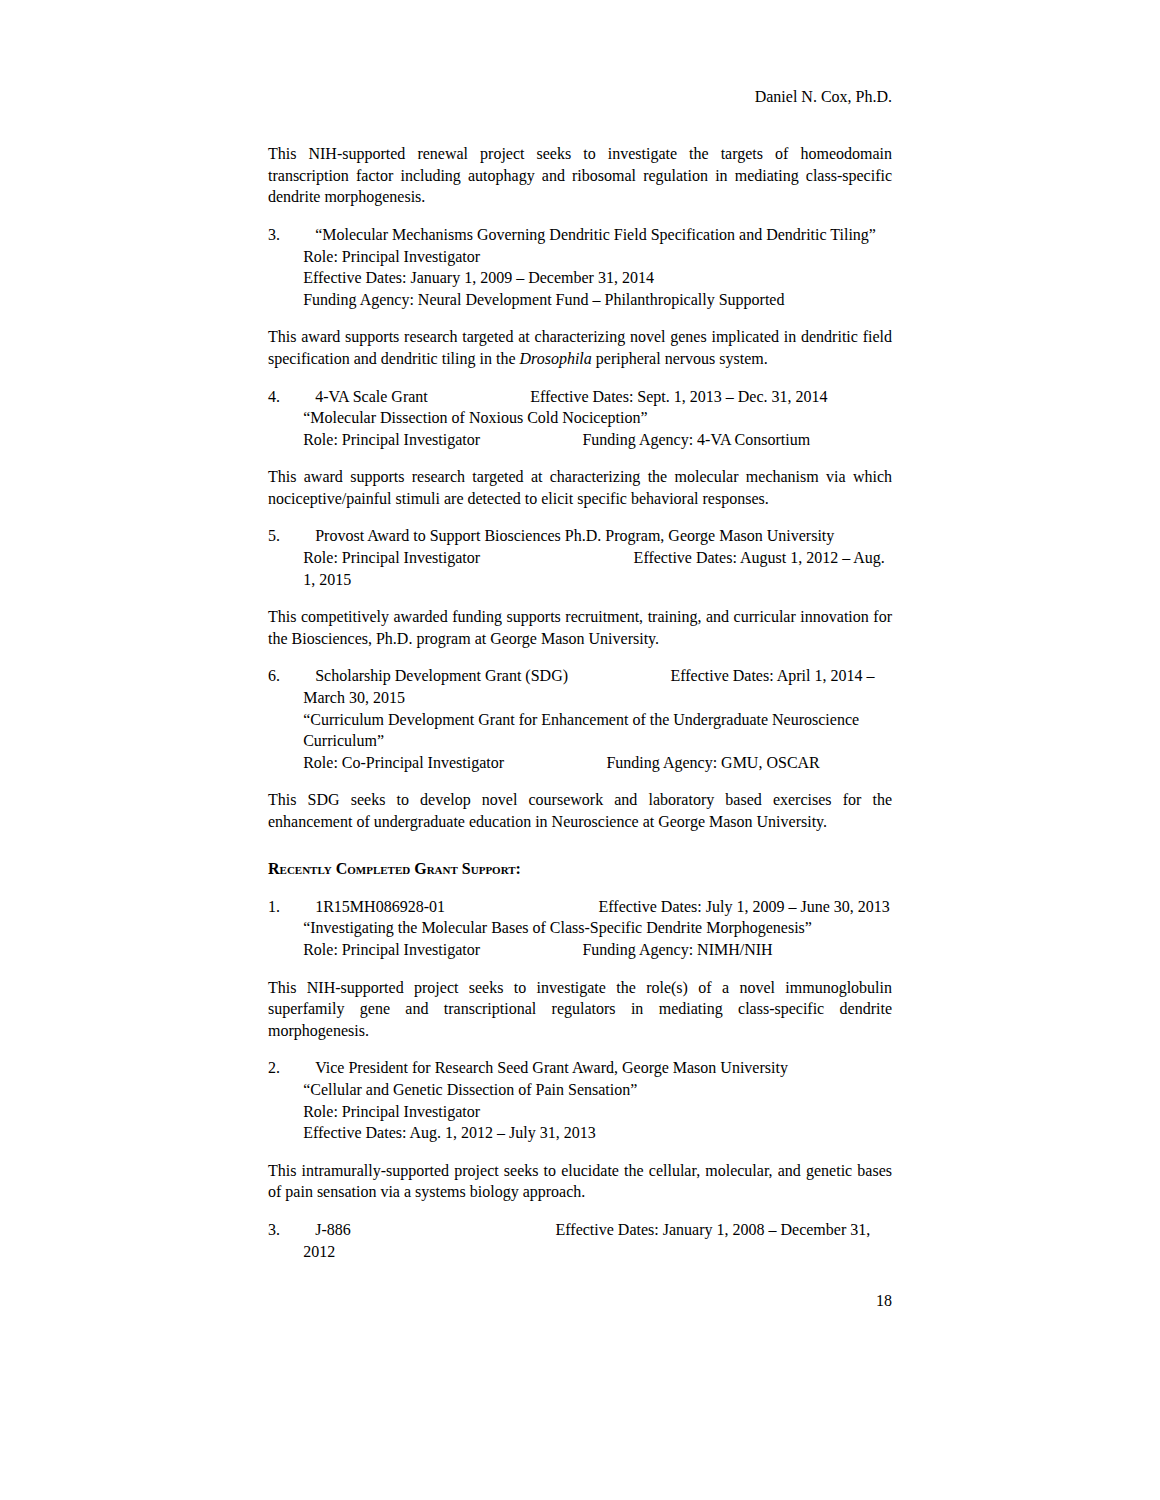Daniel N. Cox, Ph.D.
This NIH-supported renewal project seeks to investigate the targets of homeodomain transcription factor including autophagy and ribosomal regulation in mediating class-specific dendrite morphogenesis.
3. “Molecular Mechanisms Governing Dendritic Field Specification and Dendritic Tiling”
Role: Principal Investigator
Effective Dates: January 1, 2009 – December 31, 2014
Funding Agency: Neural Development Fund – Philanthropically Supported
This award supports research targeted at characterizing novel genes implicated in dendritic field specification and dendritic tiling in the Drosophila peripheral nervous system.
4. 4-VA Scale Grant Effective Dates: Sept. 1, 2013 – Dec. 31, 2014
“Molecular Dissection of Noxious Cold Nociception”
Role: Principal Investigator Funding Agency: 4-VA Consortium
This award supports research targeted at characterizing the molecular mechanism via which nociceptive/painful stimuli are detected to elicit specific behavioral responses.
5. Provost Award to Support Biosciences Ph.D. Program, George Mason University
Role: Principal Investigator Effective Dates: August 1, 2012 – Aug. 1, 2015
This competitively awarded funding supports recruitment, training, and curricular innovation for the Biosciences, Ph.D. program at George Mason University.
6. Scholarship Development Grant (SDG) Effective Dates: April 1, 2014 – March 30, 2015
“Curriculum Development Grant for Enhancement of the Undergraduate Neuroscience Curriculum”
Role: Co-Principal Investigator Funding Agency: GMU, OSCAR
This SDG seeks to develop novel coursework and laboratory based exercises for the enhancement of undergraduate education in Neuroscience at George Mason University.
Recently Completed Grant Support:
1. 1R15MH086928-01 Effective Dates: July 1, 2009 – June 30, 2013
“Investigating the Molecular Bases of Class-Specific Dendrite Morphogenesis”
Role: Principal Investigator Funding Agency: NIMH/NIH
This NIH-supported project seeks to investigate the role(s) of a novel immunoglobulin superfamily gene and transcriptional regulators in mediating class-specific dendrite morphogenesis.
2. Vice President for Research Seed Grant Award, George Mason University
“Cellular and Genetic Dissection of Pain Sensation”
Role: Principal Investigator
Effective Dates: Aug. 1, 2012 – July 31, 2013
This intramurally-supported project seeks to elucidate the cellular, molecular, and genetic bases of pain sensation via a systems biology approach.
3. J-886 Effective Dates: January 1, 2008 – December 31, 2012
18